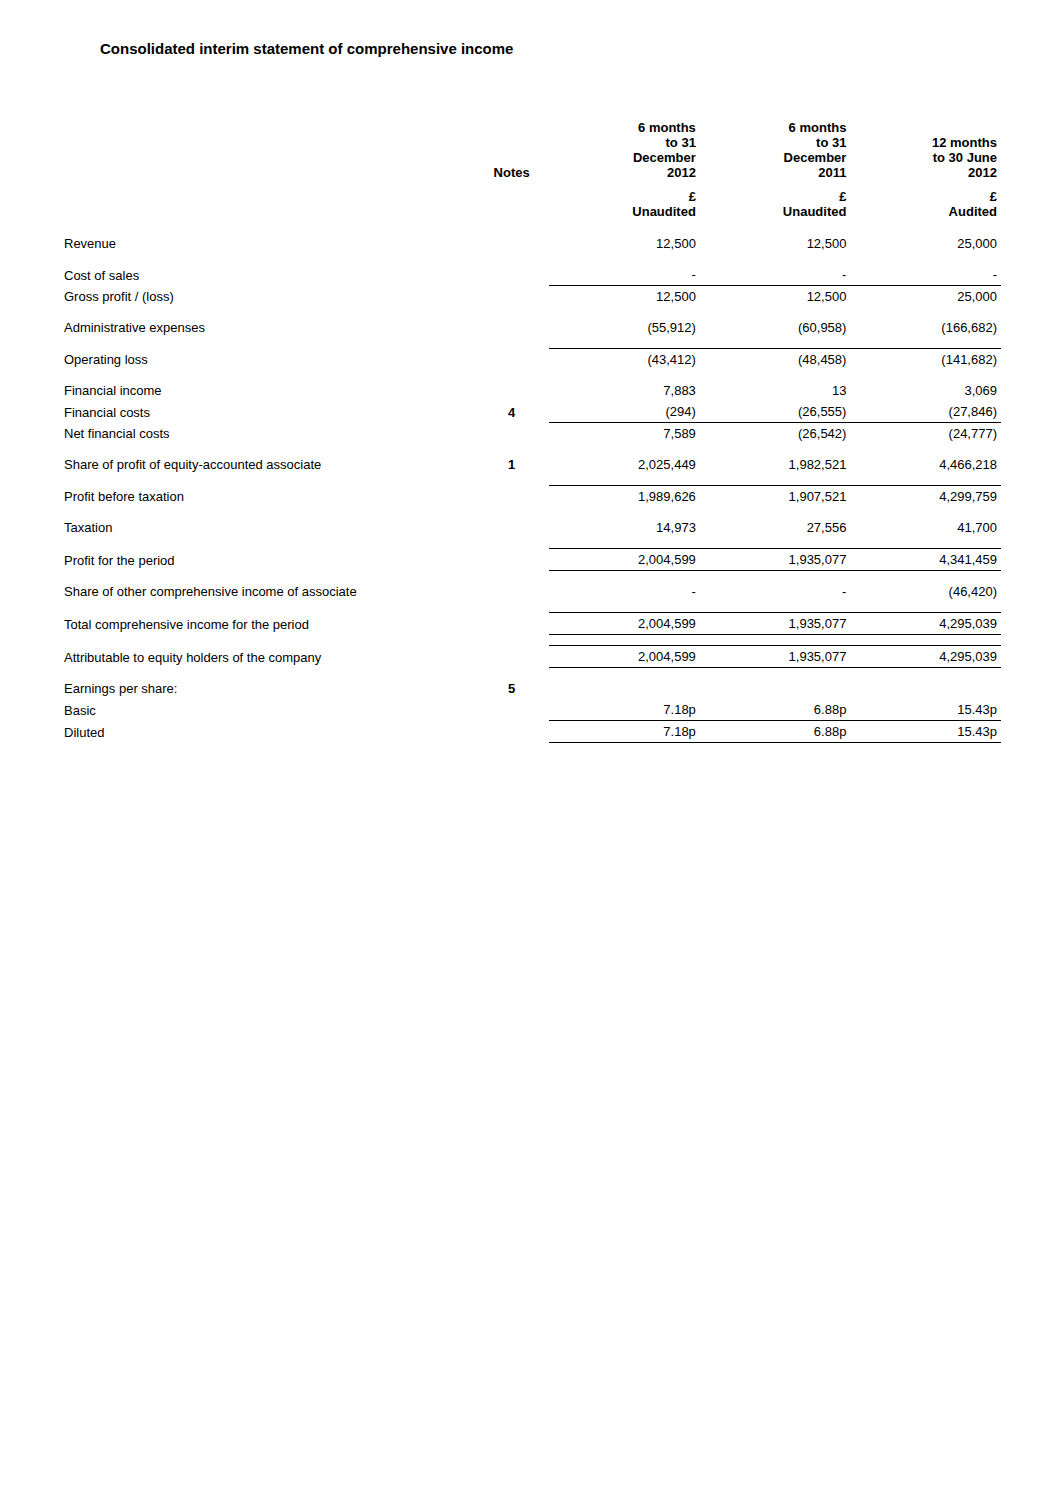Consolidated interim statement of comprehensive income
| | Notes | 6 months to 31 December 2012 | 6 months to 31 December 2011 | 12 months to 30 June 2012 |
| --- | --- | --- | --- | --- |
| | | £ Unaudited | £ Unaudited | £ Audited |
| Revenue | | 12,500 | 12,500 | 25,000 |
| Cost of sales | | - | - | - |
| Gross profit / (loss) | | 12,500 | 12,500 | 25,000 |
| Administrative expenses | | (55,912) | (60,958) | (166,682) |
| Operating loss | | (43,412) | (48,458) | (141,682) |
| Financial income | | 7,883 | 13 | 3,069 |
| Financial costs | 4 | (294) | (26,555) | (27,846) |
| Net financial costs | | 7,589 | (26,542) | (24,777) |
| Share of profit of equity-accounted associate | 1 | 2,025,449 | 1,982,521 | 4,466,218 |
| Profit before taxation | | 1,989,626 | 1,907,521 | 4,299,759 |
| Taxation | | 14,973 | 27,556 | 41,700 |
| Profit for the period | | 2,004,599 | 1,935,077 | 4,341,459 |
| Share of other comprehensive income of associate | | - | - | (46,420) |
| Total comprehensive income for the period | | 2,004,599 | 1,935,077 | 4,295,039 |
| Attributable to equity holders of the company | | 2,004,599 | 1,935,077 | 4,295,039 |
| Earnings per share: | 5 | | | |
| Basic | | 7.18p | 6.88p | 15.43p |
| Diluted | | 7.18p | 6.88p | 15.43p |